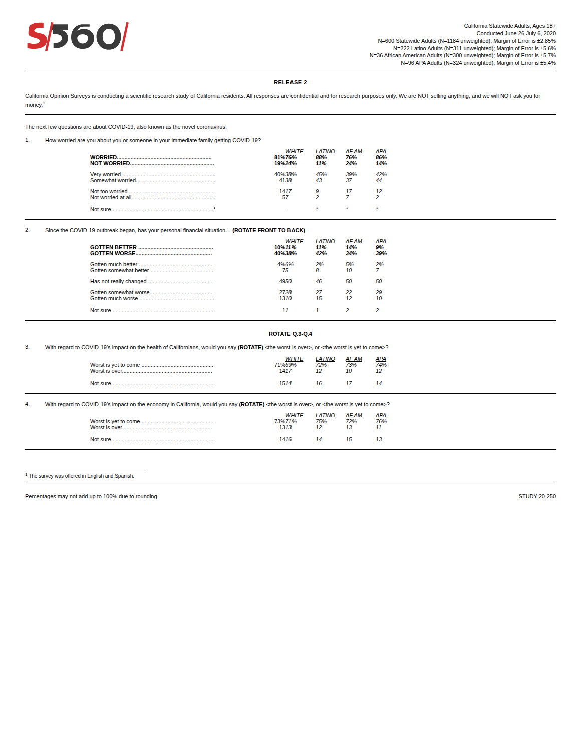California Statewide Adults, Ages 18+
Conducted June 26-July 6, 2020
N=600 Statewide Adults (N=1184 unweighted); Margin of Error is ±2.85%
N=222 Latino Adults (N=311 unweighted); Margin of Error is ±5.6%
N=36 African American Adults (N=300 unweighted); Margin of Error is ±5.7%
N=96 APA Adults (N=324 unweighted); Margin of Error is ±5.4%
RELEASE 2
California Opinion Surveys is conducting a scientific research study of California residents. All responses are confidential and for research purposes only. We are NOT selling anything, and we will NOT ask you for money.1
The next few questions are about COVID-19, also known as the novel coronavirus.
1.
How worried are you about you or someone in your immediate family getting COVID-19?
| | | WHITE | LATINO | AF AM | APA |
| WORRIED .............................................................. | 81% | 76% | 88% | 76% | 86% |
| NOT WORRIED ....................................................... | 19% | 24% | 11% | 24% | 14% |
| Very worried ............................................................. | 40% | 38% | 45% | 39% | 42% |
| Somewhat worried .................................................... | 41 | 38 | 43 | 37 | 44 |
| Not too worried ........................................................ | 14 | 17 | 9 | 17 | 12 |
| Not worried at all ....................................................... | 5 | 7 | 2 | 7 | 2 |
| -- | | | | | |
| Not sure ................................................................... * | | - | * | * | * |
2.
Since the COVID-19 outbreak began, has your personal financial situation… (ROTATE FRONT TO BACK)
| | | WHITE | LATINO | AF AM | APA |
| GOTTEN BETTER ................................................. | 10% | 11% | 11% | 14% | 9% |
| GOTTEN WORSE .................................................. | 40% | 38% | 42% | 34% | 39% |
| Gotten much better ................................................. | 4% | 6% | 2% | 5% | 2% |
| Gotten somewhat better ......................................... | 7 | 5 | 8 | 10 | 7 |
| Has not really changed ........................................... | 49 | 50 | 46 | 50 | 50 |
| Gotten somewhat worse .......................................... | 27 | 28 | 27 | 22 | 29 |
| Gotten much worse ................................................. | 13 | 10 | 15 | 12 | 10 |
| -- | | | | | |
| Not sure .................................................................... | 1 | 1 | 1 | 2 | 2 |
ROTATE Q.3-Q.4
3.
With regard to COVID-19’s impact on the health of Californians, would you say (ROTATE) <the worst is over>, or <the worst is yet to come>?
| | | WHITE | LATINO | AF AM | APA |
| Worst is yet to come ............................................... | 71% | 69% | 72% | 73% | 74% |
| Worst is over ........................................................... | 14 | 17 | 12 | 10 | 12 |
| -- | | | | | |
| Not sure .................................................................... | 15 | 14 | 16 | 17 | 14 |
4.
With regard to COVID-19’s impact on the economy in California, would you say (ROTATE) <the worst is over>, or <the worst is yet to come>?
| | | WHITE | LATINO | AF AM | APA |
| Worst is yet to come ............................................... | 73% | 71% | 75% | 72% | 76% |
| Worst is over ........................................................... | 13 | 13 | 12 | 13 | 11 |
| -- | | | | | |
| Not sure .................................................................... | 14 | 16 | 14 | 15 | 13 |
1 The survey was offered in English and Spanish.
Percentages may not add up to 100% due to rounding.
STUDY 20-250